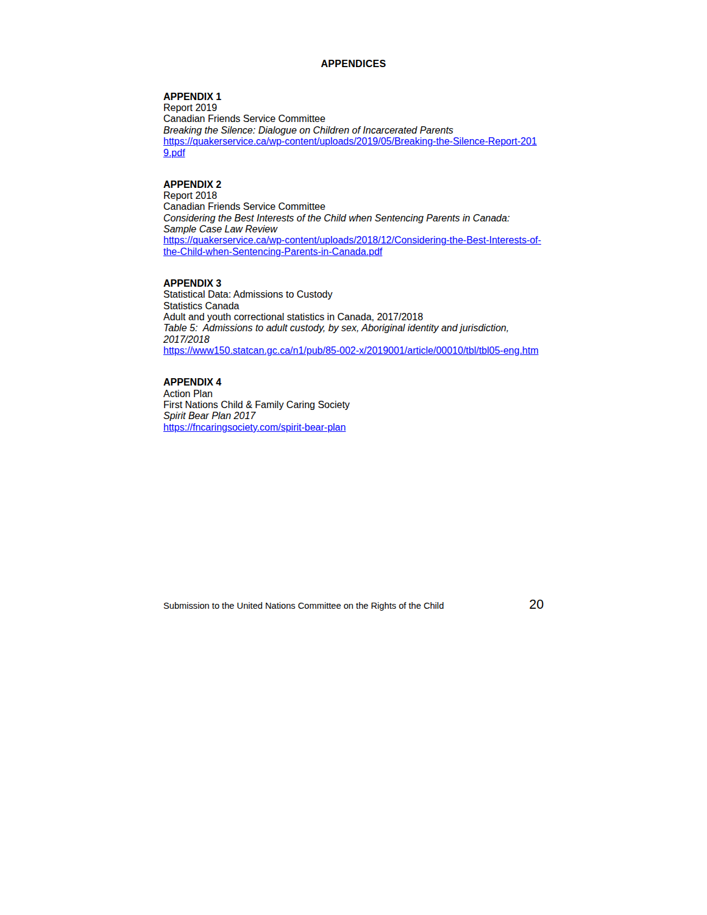APPENDICES
APPENDIX 1
Report 2019
Canadian Friends Service Committee
Breaking the Silence: Dialogue on Children of Incarcerated Parents
https://quakerservice.ca/wp-content/uploads/2019/05/Breaking-the-Silence-Report-2019.pdf
APPENDIX 2
Report 2018
Canadian Friends Service Committee
Considering the Best Interests of the Child when Sentencing Parents in Canada: Sample Case Law Review
https://quakerservice.ca/wp-content/uploads/2018/12/Considering-the-Best-Interests-of-the-Child-when-Sentencing-Parents-in-Canada.pdf
APPENDIX 3
Statistical Data: Admissions to Custody
Statistics Canada
Adult and youth correctional statistics in Canada, 2017/2018
Table 5: Admissions to adult custody, by sex, Aboriginal identity and jurisdiction, 2017/2018
https://www150.statcan.gc.ca/n1/pub/85-002-x/2019001/article/00010/tbl/tbl05-eng.htm
APPENDIX 4
Action Plan
First Nations Child & Family Caring Society
Spirit Bear Plan 2017
https://fncaringsociety.com/spirit-bear-plan
Submission to the United Nations Committee on the Rights of the Child 20